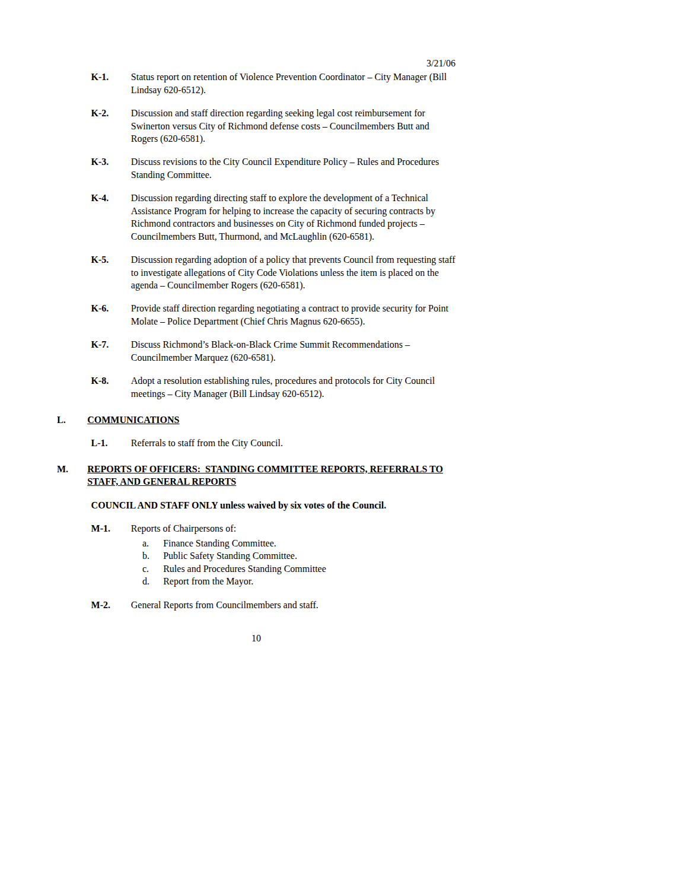3/21/06
K-1.
Status report on retention of Violence Prevention Coordinator – City Manager (Bill Lindsay 620-6512).
K-2.
Discussion and staff direction regarding seeking legal cost reimbursement for Swinerton versus City of Richmond defense costs – Councilmembers Butt and Rogers (620-6581).
K-3.
Discuss revisions to the City Council Expenditure Policy – Rules and Procedures Standing Committee.
K-4.
Discussion regarding directing staff to explore the development of a Technical Assistance Program for helping to increase the capacity of securing contracts by Richmond contractors and businesses on City of Richmond funded projects – Councilmembers Butt, Thurmond, and McLaughlin (620-6581).
K-5.
Discussion regarding adoption of a policy that prevents Council from requesting staff to investigate allegations of City Code Violations unless the item is placed on the agenda – Councilmember Rogers (620-6581).
K-6.
Provide staff direction regarding negotiating a contract to provide security for Point Molate – Police Department (Chief Chris Magnus 620-6655).
K-7.
Discuss Richmond’s Black-on-Black Crime Summit Recommendations – Councilmember Marquez (620-6581).
K-8.
Adopt a resolution establishing rules, procedures and protocols for City Council meetings – City Manager (Bill Lindsay 620-6512).
L.
COMMUNICATIONS
L-1.
Referrals to staff from the City Council.
M.
REPORTS OF OFFICERS: STANDING COMMITTEE REPORTS, REFERRALS TO STAFF, AND GENERAL REPORTS
COUNCIL AND STAFF ONLY unless waived by six votes of the Council.
M-1.
Reports of Chairpersons of:
a. Finance Standing Committee.
b. Public Safety Standing Committee.
c. Rules and Procedures Standing Committee
d. Report from the Mayor.
M-2.
General Reports from Councilmembers and staff.
10